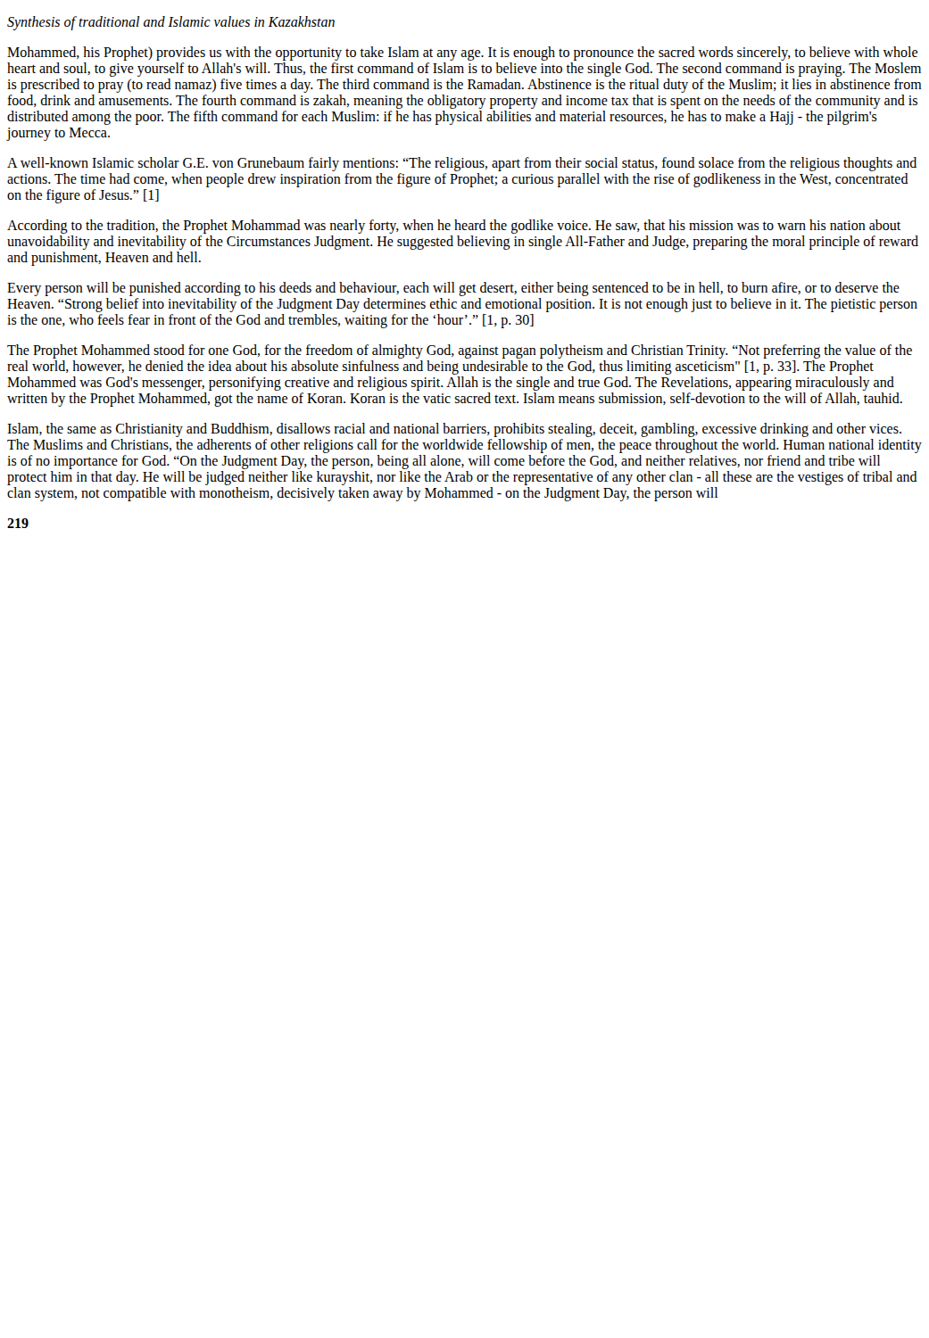Synthesis of traditional and Islamic values in Kazakhstan
Mohammed, his Prophet) provides us with the opportunity to take Islam at any age. It is enough to pronounce the sacred words sincerely, to believe with whole heart and soul, to give yourself to Allah's will. Thus, the first command of Islam is to believe into the single God. The second command is praying. The Moslem is prescribed to pray (to read namaz) five times a day. The third command is the Ramadan. Abstinence is the ritual duty of the Muslim; it lies in abstinence from food, drink and amusements. The fourth command is zakah, meaning the obligatory property and income tax that is spent on the needs of the community and is distributed among the poor. The fifth command for each Muslim: if he has physical abilities and material resources, he has to make a Hajj - the pilgrim's journey to Mecca.
A well-known Islamic scholar G.E. von Grunebaum fairly mentions: “The religious, apart from their social status, found solace from the religious thoughts and actions. The time had come, when people drew inspiration from the figure of Prophet; a curious parallel with the rise of godlikeness in the West, concentrated on the figure of Jesus.” [1]
According to the tradition, the Prophet Mohammad was nearly forty, when he heard the godlike voice. He saw, that his mission was to warn his nation about unavoidability and inevitability of the Circumstances Judgment. He suggested believing in single All-Father and Judge, preparing the moral principle of reward and punishment, Heaven and hell.
Every person will be punished according to his deeds and behaviour, each will get desert, either being sentenced to be in hell, to burn afire, or to deserve the Heaven. “Strong belief into inevitability of the Judgment Day determines ethic and emotional position. It is not enough just to believe in it. The pietistic person is the one, who feels fear in front of the God and trembles, waiting for the ‘hour’.” [1, p. 30]
The Prophet Mohammed stood for one God, for the freedom of almighty God, against pagan polytheism and Christian Trinity. “Not preferring the value of the real world, however, he denied the idea about his absolute sinfulness and being undesirable to the God, thus limiting asceticism" [1, p. 33]. The Prophet Mohammed was God's messenger, personifying creative and religious spirit. Allah is the single and true God. The Revelations, appearing miraculously and written by the Prophet Mohammed, got the name of Koran. Koran is the vatic sacred text. Islam means submission, self-devotion to the will of Allah, tauhid.
Islam, the same as Christianity and Buddhism, disallows racial and national barriers, prohibits stealing, deceit, gambling, excessive drinking and other vices. The Muslims and Christians, the adherents of other religions call for the worldwide fellowship of men, the peace throughout the world. Human national identity is of no importance for God. “On the Judgment Day, the person, being all alone, will come before the God, and neither relatives, nor friend and tribe will protect him in that day. He will be judged neither like kurayshit, nor like the Arab or the representative of any other clan - all these are the vestiges of tribal and clan system, not compatible with monotheism, decisively taken away by Mohammed - on the Judgment Day, the person will
219